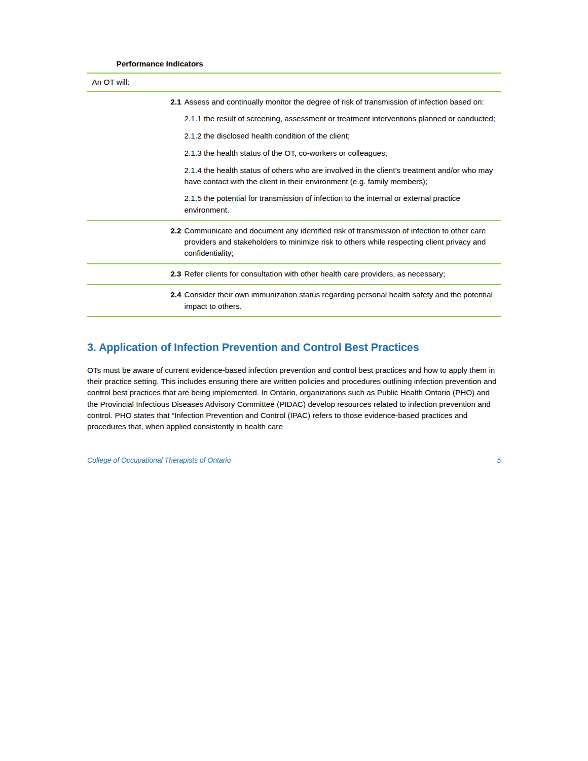Performance Indicators
| An OT will: |
| 2.1 | Assess and continually monitor the degree of risk of transmission of infection based on: 2.1.1 the result of screening, assessment or treatment interventions planned or conducted; 2.1.2 the disclosed health condition of the client; 2.1.3 the health status of the OT, co-workers or colleagues; 2.1.4 the health status of others who are involved in the client’s treatment and/or who may have contact with the client in their environment (e.g. family members); 2.1.5 the potential for transmission of infection to the internal or external practice environment. |
| 2.2 | Communicate and document any identified risk of transmission of infection to other care providers and stakeholders to minimize risk to others while respecting client privacy and confidentiality; |
| 2.3 | Refer clients for consultation with other health care providers, as necessary; |
| 2.4 | Consider their own immunization status regarding personal health safety and the potential impact to others. |
3. Application of Infection Prevention and Control Best Practices
OTs must be aware of current evidence-based infection prevention and control best practices and how to apply them in their practice setting. This includes ensuring there are written policies and procedures outlining infection prevention and control best practices that are being implemented. In Ontario, organizations such as Public Health Ontario (PHO) and the Provincial Infectious Diseases Advisory Committee (PIDAC) develop resources related to infection prevention and control. PHO states that “Infection Prevention and Control (IPAC) refers to those evidence-based practices and procedures that, when applied consistently in health care
College of Occupational Therapists of Ontario 5